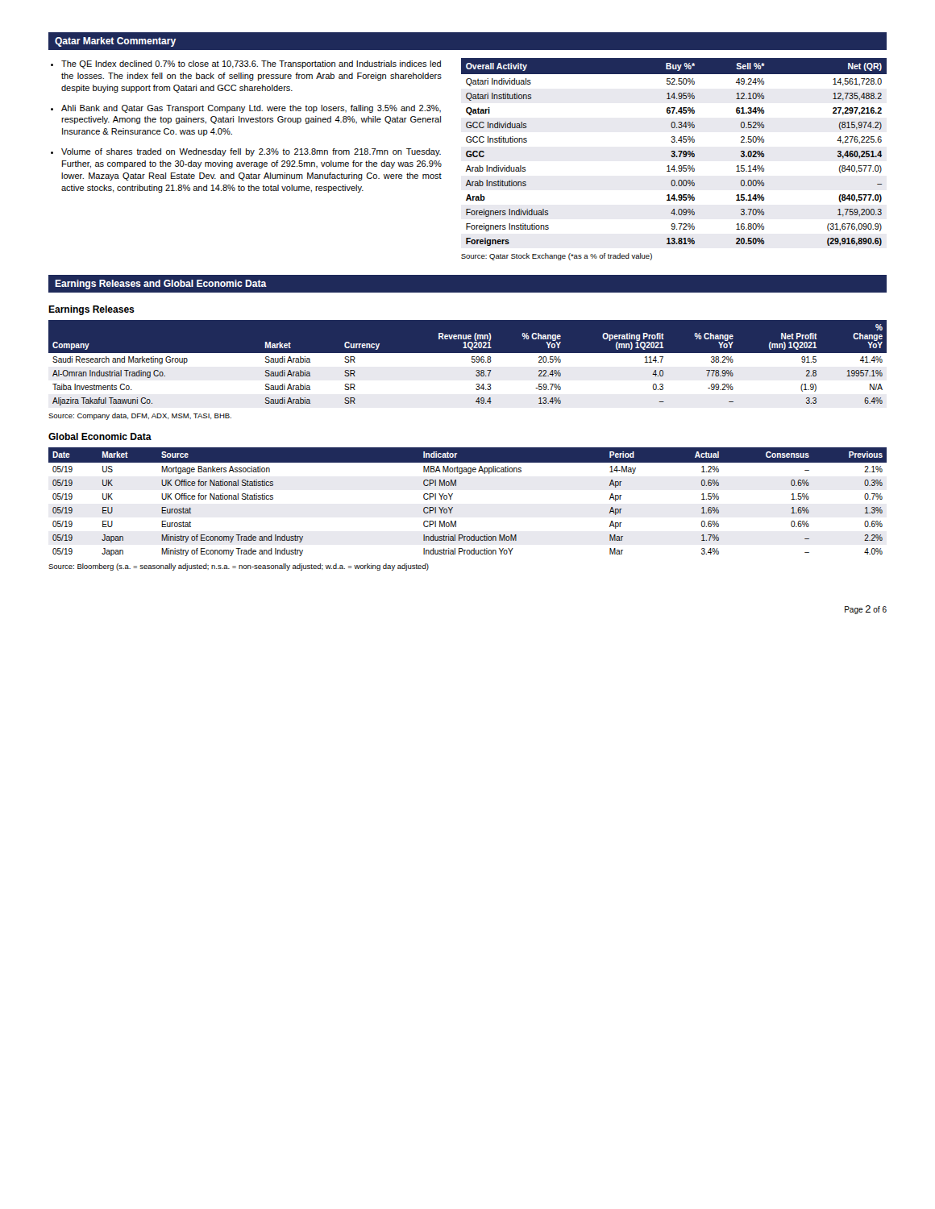Qatar Market Commentary
The QE Index declined 0.7% to close at 10,733.6. The Transportation and Industrials indices led the losses. The index fell on the back of selling pressure from Arab and Foreign shareholders despite buying support from Qatari and GCC shareholders.
Ahli Bank and Qatar Gas Transport Company Ltd. were the top losers, falling 3.5% and 2.3%, respectively. Among the top gainers, Qatari Investors Group gained 4.8%, while Qatar General Insurance & Reinsurance Co. was up 4.0%.
Volume of shares traded on Wednesday fell by 2.3% to 213.8mn from 218.7mn on Tuesday. Further, as compared to the 30-day moving average of 292.5mn, volume for the day was 26.9% lower. Mazaya Qatar Real Estate Dev. and Qatar Aluminum Manufacturing Co. were the most active stocks, contributing 21.8% and 14.8% to the total volume, respectively.
| Overall Activity | Buy %* | Sell %* | Net (QR) |
| --- | --- | --- | --- |
| Qatari Individuals | 52.50% | 49.24% | 14,561,728.0 |
| Qatari Institutions | 14.95% | 12.10% | 12,735,488.2 |
| Qatari | 67.45% | 61.34% | 27,297,216.2 |
| GCC Individuals | 0.34% | 0.52% | (815,974.2) |
| GCC Institutions | 3.45% | 2.50% | 4,276,225.6 |
| GCC | 3.79% | 3.02% | 3,460,251.4 |
| Arab Individuals | 14.95% | 15.14% | (840,577.0) |
| Arab Institutions | 0.00% | 0.00% | – |
| Arab | 14.95% | 15.14% | (840,577.0) |
| Foreigners Individuals | 4.09% | 3.70% | 1,759,200.3 |
| Foreigners Institutions | 9.72% | 16.80% | (31,676,090.9) |
| Foreigners | 13.81% | 20.50% | (29,916,890.6) |
Source: Qatar Stock Exchange (*as a % of traded value)
Earnings Releases and Global Economic Data
Earnings Releases
| Company | Market | Currency | Revenue (mn) 1Q2021 | % Change YoY | Operating Profit (mn) 1Q2021 | % Change YoY | Net Profit (mn) 1Q2021 | % Change YoY |
| --- | --- | --- | --- | --- | --- | --- | --- | --- |
| Saudi Research and Marketing Group | Saudi Arabia | SR | 596.8 | 20.5% | 114.7 | 38.2% | 91.5 | 41.4% |
| Al-Omran Industrial Trading Co. | Saudi Arabia | SR | 38.7 | 22.4% | 4.0 | 778.9% | 2.8 | 19957.1% |
| Taiba Investments Co. | Saudi Arabia | SR | 34.3 | -59.7% | 0.3 | -99.2% | (1.9) | N/A |
| Aljazira Takaful Taawuni Co. | Saudi Arabia | SR | 49.4 | 13.4% | – | – | 3.3 | 6.4% |
Source: Company data, DFM, ADX, MSM, TASI, BHB.
Global Economic Data
| Date | Market | Source | Indicator | Period | Actual | Consensus | Previous |
| --- | --- | --- | --- | --- | --- | --- | --- |
| 05/19 | US | Mortgage Bankers Association | MBA Mortgage Applications | 14-May | 1.2% | – | 2.1% |
| 05/19 | UK | UK Office for National Statistics | CPI MoM | Apr | 0.6% | 0.6% | 0.3% |
| 05/19 | UK | UK Office for National Statistics | CPI YoY | Apr | 1.5% | 1.5% | 0.7% |
| 05/19 | EU | Eurostat | CPI YoY | Apr | 1.6% | 1.6% | 1.3% |
| 05/19 | EU | Eurostat | CPI MoM | Apr | 0.6% | 0.6% | 0.6% |
| 05/19 | Japan | Ministry of Economy Trade and Industry | Industrial Production MoM | Mar | 1.7% | – | 2.2% |
| 05/19 | Japan | Ministry of Economy Trade and Industry | Industrial Production YoY | Mar | 3.4% | – | 4.0% |
Source: Bloomberg (s.a. = seasonally adjusted; n.s.a. = non-seasonally adjusted; w.d.a. = working day adjusted)
Page 2 of 6